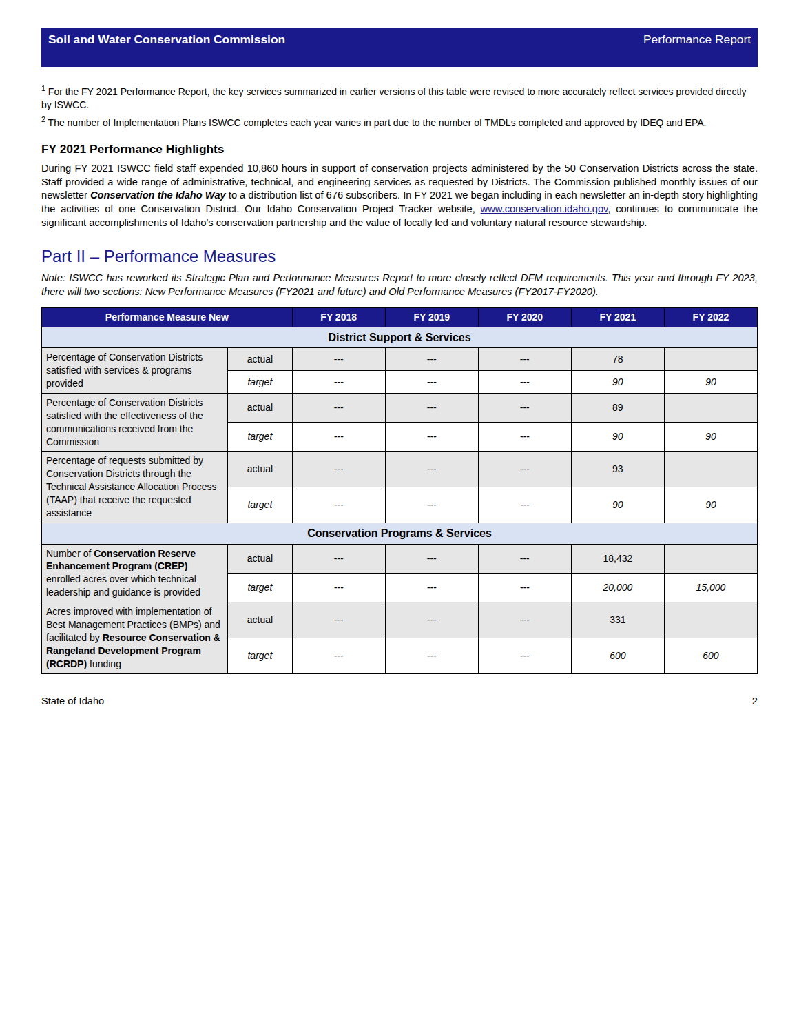Soil and Water Conservation Commission Performance Report
1 For the FY 2021 Performance Report, the key services summarized in earlier versions of this table were revised to more accurately reflect services provided directly by ISWCC.
2 The number of Implementation Plans ISWCC completes each year varies in part due to the number of TMDLs completed and approved by IDEQ and EPA.
FY 2021 Performance Highlights
During FY 2021 ISWCC field staff expended 10,860 hours in support of conservation projects administered by the 50 Conservation Districts across the state. Staff provided a wide range of administrative, technical, and engineering services as requested by Districts. The Commission published monthly issues of our newsletter Conservation the Idaho Way to a distribution list of 676 subscribers. In FY 2021 we began including in each newsletter an in-depth story highlighting the activities of one Conservation District. Our Idaho Conservation Project Tracker website, www.conservation.idaho.gov, continues to communicate the significant accomplishments of Idaho's conservation partnership and the value of locally led and voluntary natural resource stewardship.
Part II – Performance Measures
Note: ISWCC has reworked its Strategic Plan and Performance Measures Report to more closely reflect DFM requirements. This year and through FY 2023, there will two sections: New Performance Measures (FY2021 and future) and Old Performance Measures (FY2017-FY2020).
| Performance Measure New | FY 2018 | FY 2019 | FY 2020 | FY 2021 | FY 2022 |
| --- | --- | --- | --- | --- | --- |
| District Support & Services |
| Percentage of Conservation Districts satisfied with services & programs provided | actual | --- | --- | --- | 78 | |
| target | --- | --- | --- | 90 | 90 |
| Percentage of Conservation Districts satisfied with the effectiveness of the communications received from the Commission | actual | --- | --- | --- | 89 | |
| target | --- | --- | --- | 90 | 90 |
| Percentage of requests submitted by Conservation Districts through the Technical Assistance Allocation Process (TAAP) that receive the requested assistance | actual | --- | --- | --- | 93 | |
| target | --- | --- | --- | 90 | 90 |
| Conservation Programs & Services |
| Number of Conservation Reserve Enhancement Program (CREP) enrolled acres over which technical leadership and guidance is provided | actual | --- | --- | --- | 18,432 | |
| target | --- | --- | --- | 20,000 | 15,000 |
| Acres improved with implementation of Best Management Practices (BMPs) and facilitated by Resource Conservation & Rangeland Development Program (RCRDP) funding | actual | --- | --- | --- | 331 | |
| target | --- | --- | --- | 600 | 600 |
State of Idaho 2